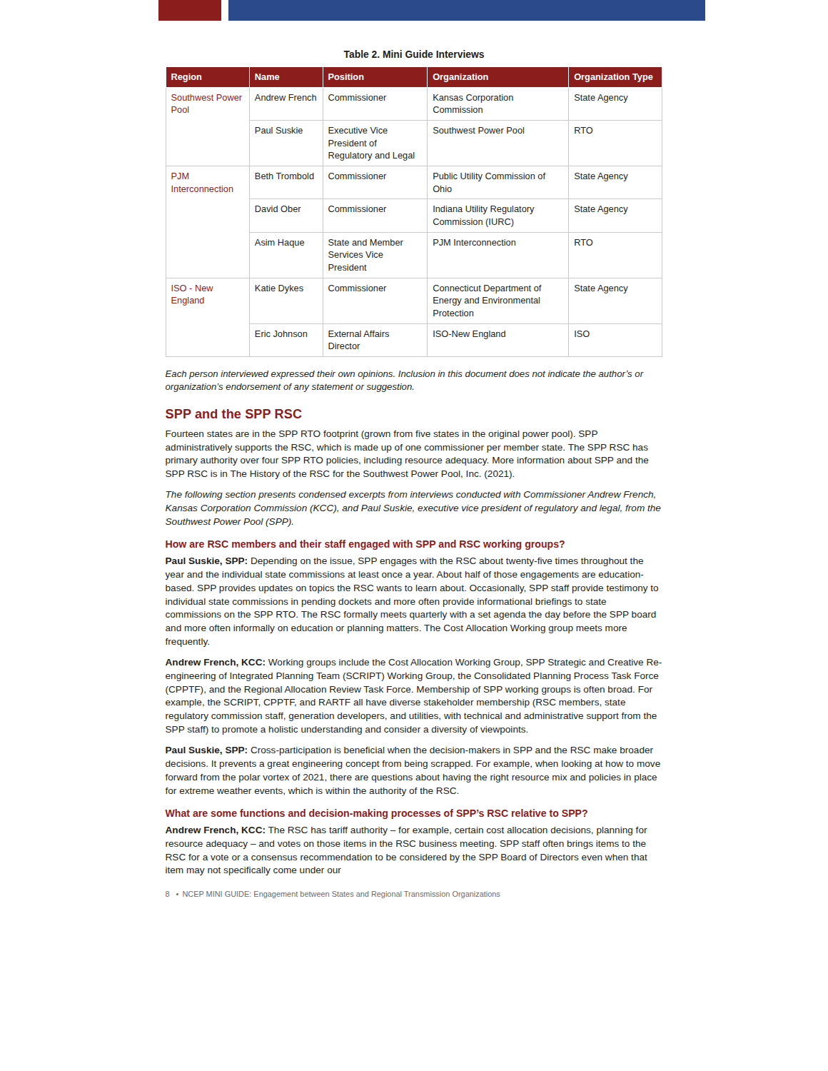Table 2. Mini Guide Interviews
| Region | Name | Position | Organization | Organization Type |
| --- | --- | --- | --- | --- |
| Southwest Power Pool | Andrew French | Commissioner | Kansas Corporation Commission | State Agency |
| Paul Suskie | Executive Vice President of Regulatory and Legal | Southwest Power Pool | RTO |
| PJM Interconnection | Beth Trombold | Commissioner | Public Utility Commission of Ohio | State Agency |
| David Ober | Commissioner | Indiana Utility Regulatory Commission (IURC) | State Agency |
| Asim Haque | State and Member Services Vice President | PJM Interconnection | RTO |
| ISO - New England | Katie Dykes | Commissioner | Connecticut Department of Energy and Environmental Protection | State Agency |
| Eric Johnson | External Affairs Director | ISO-New England | ISO |
Each person interviewed expressed their own opinions. Inclusion in this document does not indicate the author’s or organization’s endorsement of any statement or suggestion.
SPP and the SPP RSC
Fourteen states are in the SPP RTO footprint (grown from five states in the original power pool). SPP administratively supports the RSC, which is made up of one commissioner per member state. The SPP RSC has primary authority over four SPP RTO policies, including resource adequacy. More information about SPP and the SPP RSC is in The History of the RSC for the Southwest Power Pool, Inc. (2021).
The following section presents condensed excerpts from interviews conducted with Commissioner Andrew French, Kansas Corporation Commission (KCC), and Paul Suskie, executive vice president of regulatory and legal, from the Southwest Power Pool (SPP).
How are RSC members and their staff engaged with SPP and RSC working groups?
Paul Suskie, SPP: Depending on the issue, SPP engages with the RSC about twenty-five times throughout the year and the individual state commissions at least once a year. About half of those engagements are education-based. SPP provides updates on topics the RSC wants to learn about. Occasionally, SPP staff provide testimony to individual state commissions in pending dockets and more often provide informational briefings to state commissions on the SPP RTO. The RSC formally meets quarterly with a set agenda the day before the SPP board and more often informally on education or planning matters. The Cost Allocation Working group meets more frequently.
Andrew French, KCC: Working groups include the Cost Allocation Working Group, SPP Strategic and Creative Re-engineering of Integrated Planning Team (SCRIPT) Working Group, the Consolidated Planning Process Task Force (CPPTF), and the Regional Allocation Review Task Force. Membership of SPP working groups is often broad. For example, the SCRIPT, CPPTF, and RARTF all have diverse stakeholder membership (RSC members, state regulatory commission staff, generation developers, and utilities, with technical and administrative support from the SPP staff) to promote a holistic understanding and consider a diversity of viewpoints.
Paul Suskie, SPP: Cross-participation is beneficial when the decision-makers in SPP and the RSC make broader decisions. It prevents a great engineering concept from being scrapped. For example, when looking at how to move forward from the polar vortex of 2021, there are questions about having the right resource mix and policies in place for extreme weather events, which is within the authority of the RSC.
What are some functions and decision-making processes of SPP’s RSC relative to SPP?
Andrew French, KCC: The RSC has tariff authority – for example, certain cost allocation decisions, planning for resource adequacy – and votes on those items in the RSC business meeting. SPP staff often brings items to the RSC for a vote or a consensus recommendation to be considered by the SPP Board of Directors even when that item may not specifically come under our
8•NCEP MINI GUIDE: Engagement between States and Regional Transmission Organizations